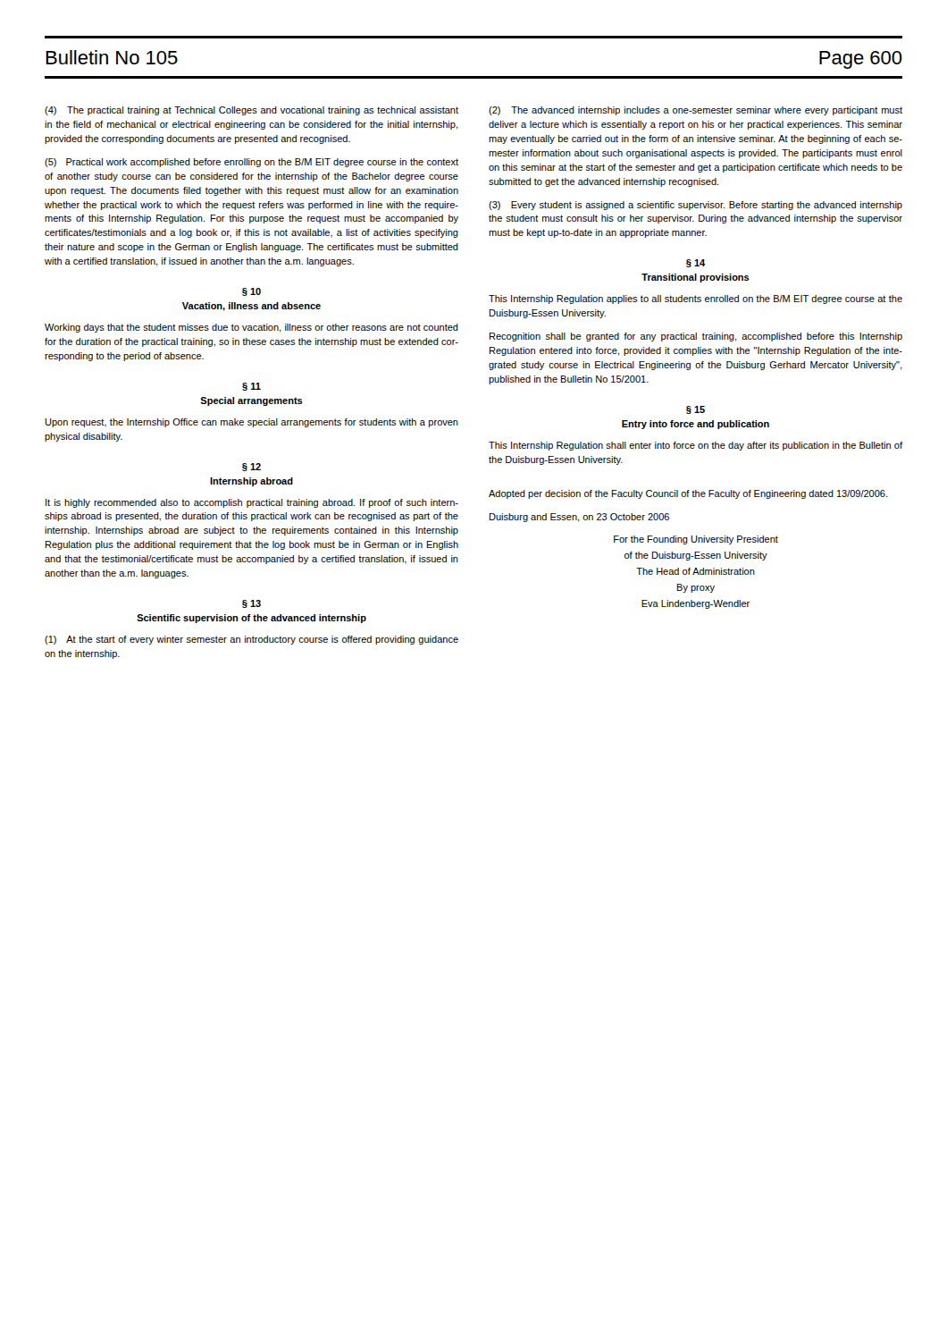Bulletin No 105
Page 600
(4) The practical training at Technical Colleges and vocational training as technical assistant in the field of mechanical or electrical engineering can be considered for the initial internship, provided the corresponding documents are presented and recognised.
(5) Practical work accomplished before enrolling on the B/M EIT degree course in the context of another study course can be considered for the internship of the Bachelor degree course upon request. The documents filed together with this request must allow for an examination whether the practical work to which the request refers was performed in line with the requirements of this Internship Regulation. For this purpose the request must be accompanied by certificates/testimonials and a log book or, if this is not available, a list of activities specifying their nature and scope in the German or English language. The certificates must be submitted with a certified translation, if issued in another than the a.m. languages.
§ 10 Vacation, illness and absence
Working days that the student misses due to vacation, illness or other reasons are not counted for the duration of the practical training, so in these cases the internship must be extended corresponding to the period of absence.
§ 11 Special arrangements
Upon request, the Internship Office can make special arrangements for students with a proven physical disability.
§ 12 Internship abroad
It is highly recommended also to accomplish practical training abroad. If proof of such internships abroad is presented, the duration of this practical work can be recognised as part of the internship. Internships abroad are subject to the requirements contained in this Internship Regulation plus the additional requirement that the log book must be in German or in English and that the testimonial/certificate must be accompanied by a certified translation, if issued in another than the a.m. languages.
§ 13 Scientific supervision of the advanced internship
(1) At the start of every winter semester an introductory course is offered providing guidance on the internship.
(2) The advanced internship includes a one-semester seminar where every participant must deliver a lecture which is essentially a report on his or her practical experiences. This seminar may eventually be carried out in the form of an intensive seminar. At the beginning of each semester information about such organisational aspects is provided. The participants must enrol on this seminar at the start of the semester and get a participation certificate which needs to be submitted to get the advanced internship recognised.
(3) Every student is assigned a scientific supervisor. Before starting the advanced internship the student must consult his or her supervisor. During the advanced internship the supervisor must be kept up-to-date in an appropriate manner.
§ 14 Transitional provisions
This Internship Regulation applies to all students enrolled on the B/M EIT degree course at the Duisburg-Essen University.
Recognition shall be granted for any practical training, accomplished before this Internship Regulation entered into force, provided it complies with the "Internship Regulation of the integrated study course in Electrical Engineering of the Duisburg Gerhard Mercator University", published in the Bulletin No 15/2001.
§ 15 Entry into force and publication
This Internship Regulation shall enter into force on the day after its publication in the Bulletin of the Duisburg-Essen University.
Adopted per decision of the Faculty Council of the Faculty of Engineering dated 13/09/2006.
Duisburg and Essen, on 23 October 2006
For the Founding University President
of the Duisburg-Essen University
The Head of Administration
By proxy
Eva Lindenberg-Wendler